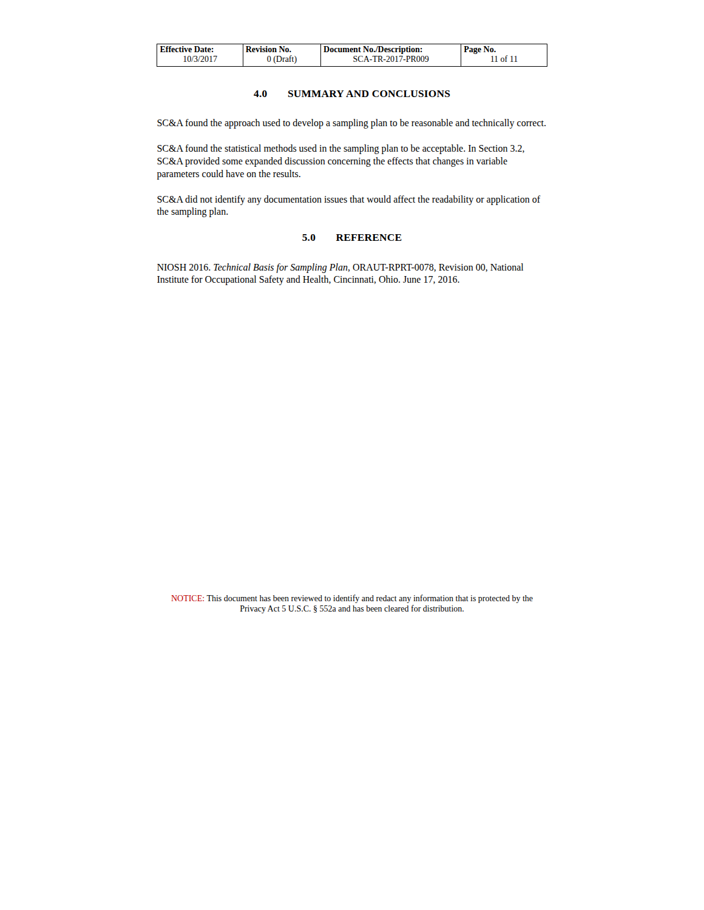| Effective Date: 10/3/2017 | Revision No. 0 (Draft) | Document No./Description: SCA-TR-2017-PR009 | Page No. 11 of 11 |
4.0 SUMMARY AND CONCLUSIONS
SC&A found the approach used to develop a sampling plan to be reasonable and technically correct.
SC&A found the statistical methods used in the sampling plan to be acceptable. In Section 3.2, SC&A provided some expanded discussion concerning the effects that changes in variable parameters could have on the results.
SC&A did not identify any documentation issues that would affect the readability or application of the sampling plan.
5.0 REFERENCE
NIOSH 2016. Technical Basis for Sampling Plan, ORAUT-RPRT-0078, Revision 00, National Institute for Occupational Safety and Health, Cincinnati, Ohio. June 17, 2016.
NOTICE: This document has been reviewed to identify and redact any information that is protected by the
Privacy Act 5 U.S.C. § 552a and has been cleared for distribution.